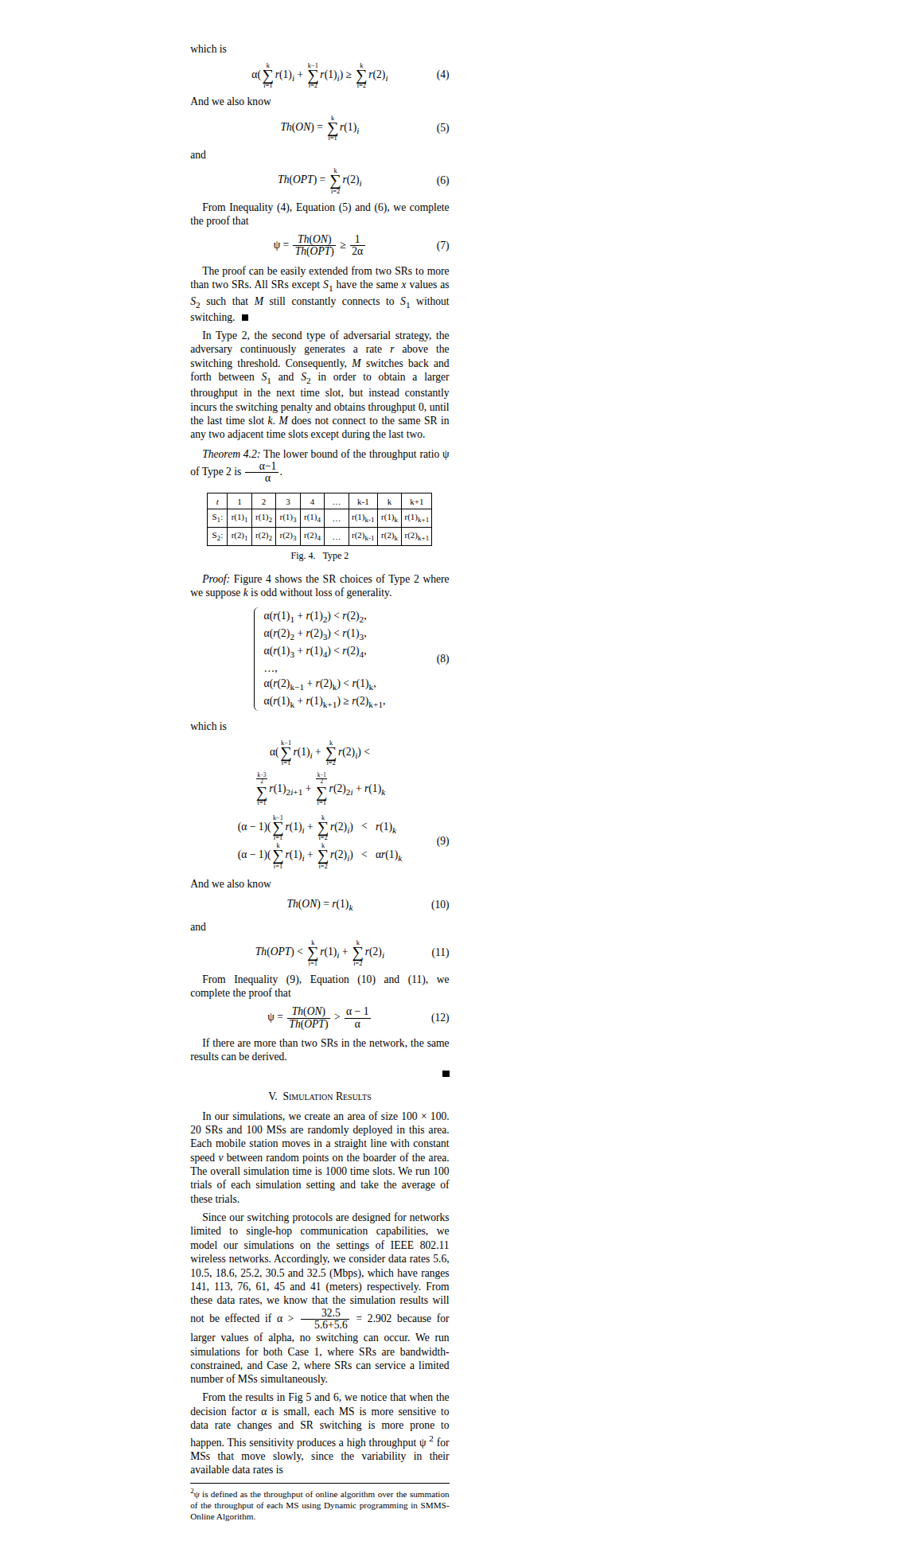which is
α(k∑i=1 r(1)i + k−1∑i=2 r(1)i) ≥ k∑i=2 r(2)i (4)
And we also know
Th(ON) = k∑i=1 r(1)i (5)
and
Th(OPT) = k∑i=2 r(2)i (6)
From Inequality (4), Equation (5) and (6), we complete the proof that
ψ = Th(ON) Th(OPT) ≥ 12α (7)
The proof can be easily extended from two SRs to more than two SRs. All SRs except S1 have the same x values as S2 such that M still constantly connects to S1 without switching.
In Type 2, the second type of adversarial strategy, the adversary continuously generates a rate r above the switching threshold. Consequently, M switches back and forth between S1 and S2 in order to obtain a larger throughput in the next time slot, but instead constantly incurs the switching penalty and obtains throughput 0, until the last time slot k. M does not connect to the same SR in any two adjacent time slots except during the last two.
Theorem 4.2: The lower bound of the throughput ratio ψ of Type 2 is α−1 α.
| t | 1 | 2 | 3 | 4 | … | k-1 | k | k+1 |
| S 1 : | r(1) 1 | r(1) 2 | r(1) 3 | r(1) 4 | … | r(1) k-1 | r(1) k | r(1) k+1 |
| S 2 : | r(2) 1 | r(2) 2 | r(2) 3 | r(2) 4 | … | r(2) k-1 | r(2) k | r(2) k+1 |
Fig. 4. Type 2
Proof: Figure 4 shows the SR choices of Type 2 where we suppose k is odd without loss of generality.
α(r(1)1 + r(1)2) < r(2)2, α(r(2)2 + r(2)3) < r(1)3, α(r(1)3 + r(1)4) < r(2)4, …, α(r(2)k−1 + r(2)k) < r(1)k, α(r(1)k + r(1)k+1) ≥ r(2)k+1, (8)
which is
α(k−1∑i=1 r(1)i + k∑i=2 r(2)i) <
k−32∑i=1 r(1)2i+1 + k−12∑i=1 r(2)2i + r(1)k
(α − 1)(k−1∑i=1 r(1)i + k∑i=2 r(2)i) < r(1)k (α − 1)(k∑i=1 r(1)i + k∑i=2 r(2)i) < αr(1)k (9)
And we also know
Th(ON) = r(1)k (10)
and
Th(OPT) < k∑i=1 r(1)i + k∑i=2 r(2)i (11)
From Inequality (9), Equation (10) and (11), we complete the proof that
ψ = Th(ON) Th(OPT) > α − 1 α (12)
If there are more than two SRs in the network, the same results can be derived.
V. Simulation Results
In our simulations, we create an area of size 100 × 100. 20 SRs and 100 MSs are randomly deployed in this area. Each mobile station moves in a straight line with constant speed v between random points on the boarder of the area. The overall simulation time is 1000 time slots. We run 100 trials of each simulation setting and take the average of these trials.
Since our switching protocols are designed for networks limited to single-hop communication capabilities, we model our simulations on the settings of IEEE 802.11 wireless networks. Accordingly, we consider data rates 5.6, 10.5, 18.6, 25.2, 30.5 and 32.5 (Mbps), which have ranges 141, 113, 76, 61, 45 and 41 (meters) respectively. From these data rates, we know that the simulation results will not be effected if α > 32.55.6+5.6 = 2.902 because for larger values of alpha, no switching can occur. We run simulations for both Case 1, where SRs are bandwidth-constrained, and Case 2, where SRs can service a limited number of MSs simultaneously.
From the results in Fig 5 and 6, we notice that when the decision factor α is small, each MS is more sensitive to data rate changes and SR switching is more prone to happen. This sensitivity produces a high throughput ψ 2 for MSs that move slowly, since the variability in their available data rates is
2ψ is defined as the throughput of online algorithm over the summation of the throughput of each MS using Dynamic programming in SMMS-Online Algorithm.